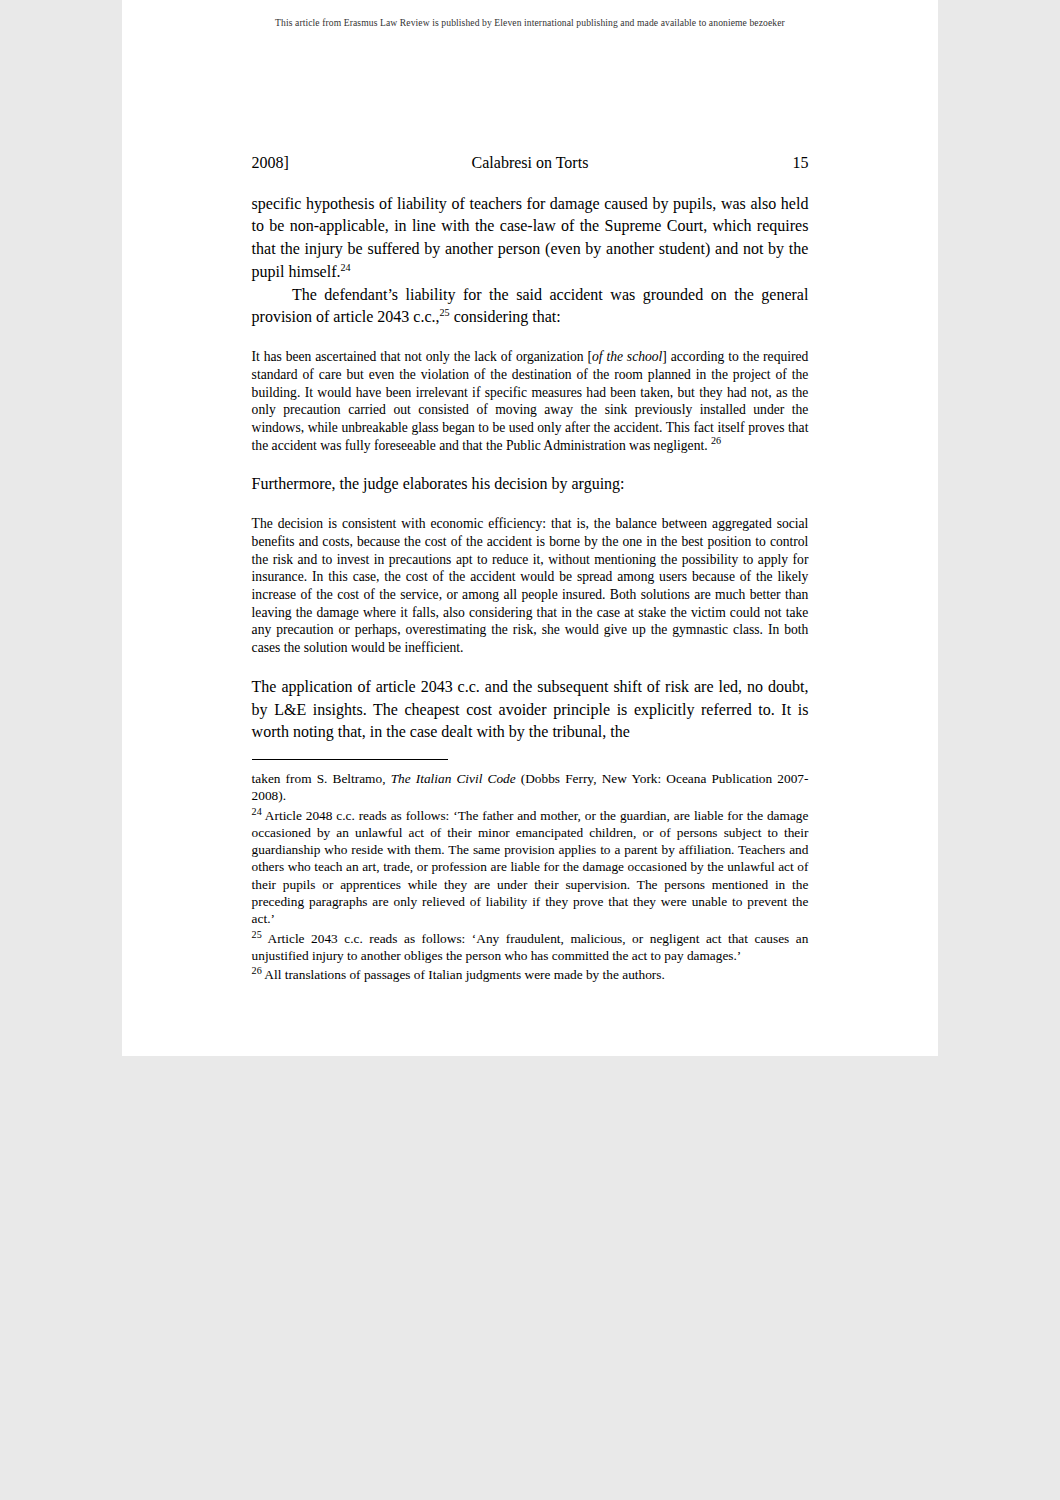This article from Erasmus Law Review is published by Eleven international publishing and made available to anonieme bezoeker
2008]
Calabresi on Torts
15
specific hypothesis of liability of teachers for damage caused by pupils, was also held to be non-applicable, in line with the case-law of the Supreme Court, which requires that the injury be suffered by another person (even by another student) and not by the pupil himself.24
The defendant’s liability for the said accident was grounded on the general provision of article 2043 c.c.,25 considering that:
It has been ascertained that not only the lack of organization [of the school] according to the required standard of care but even the violation of the destination of the room planned in the project of the building. It would have been irrelevant if specific measures had been taken, but they had not, as the only precaution carried out consisted of moving away the sink previously installed under the windows, while unbreakable glass began to be used only after the accident. This fact itself proves that the accident was fully foreseeable and that the Public Administration was negligent. 26
Furthermore, the judge elaborates his decision by arguing:
The decision is consistent with economic efficiency: that is, the balance between aggregated social benefits and costs, because the cost of the accident is borne by the one in the best position to control the risk and to invest in precautions apt to reduce it, without mentioning the possibility to apply for insurance. In this case, the cost of the accident would be spread among users because of the likely increase of the cost of the service, or among all people insured. Both solutions are much better than leaving the damage where it falls, also considering that in the case at stake the victim could not take any precaution or perhaps, overestimating the risk, she would give up the gymnastic class. In both cases the solution would be inefficient.
The application of article 2043 c.c. and the subsequent shift of risk are led, no doubt, by L&E insights. The cheapest cost avoider principle is explicitly referred to. It is worth noting that, in the case dealt with by the tribunal, the
taken from S. Beltramo, The Italian Civil Code (Dobbs Ferry, New York: Oceana Publication 2007-2008).
24 Article 2048 c.c. reads as follows: ‘The father and mother, or the guardian, are liable for the damage occasioned by an unlawful act of their minor emancipated children, or of persons subject to their guardianship who reside with them. The same provision applies to a parent by affiliation. Teachers and others who teach an art, trade, or profession are liable for the damage occasioned by the unlawful act of their pupils or apprentices while they are under their supervision. The persons mentioned in the preceding paragraphs are only relieved of liability if they prove that they were unable to prevent the act.’
25 Article 2043 c.c. reads as follows: ‘Any fraudulent, malicious, or negligent act that causes an unjustified injury to another obliges the person who has committed the act to pay damages.’
26 All translations of passages of Italian judgments were made by the authors.